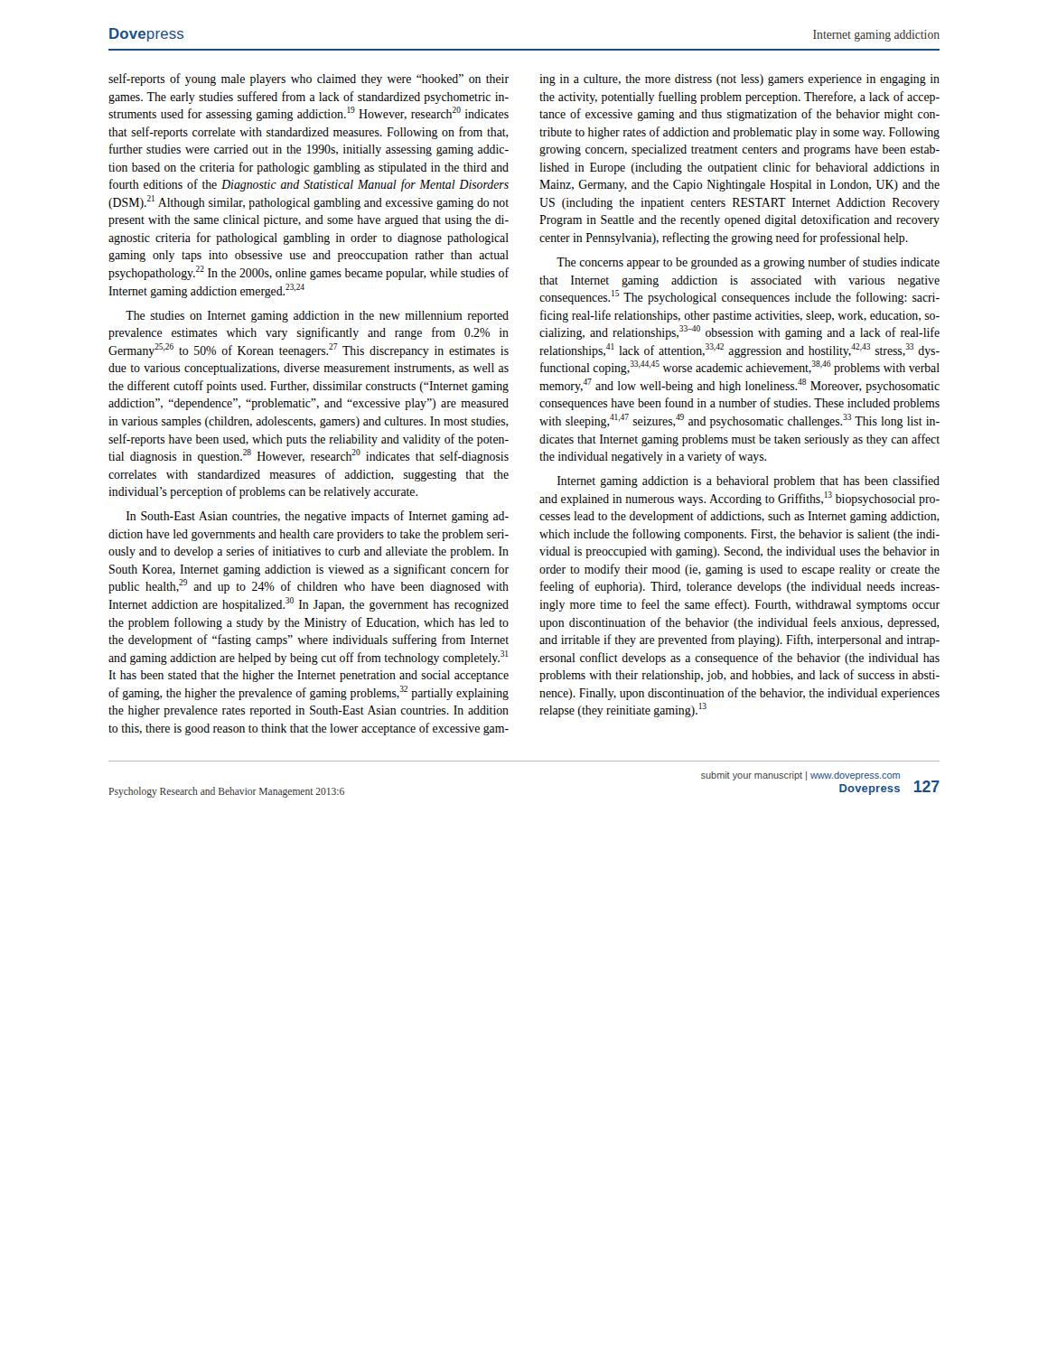Dove press
Internet gaming addiction
self-reports of young male players who claimed they were “hooked” on their games. The early studies suffered from a lack of standardized psychometric instruments used for assessing gaming addiction.19 However, research20 indicates that self-reports correlate with standardized measures. Following on from that, further studies were carried out in the 1990s, initially assessing gaming addiction based on the criteria for pathologic gambling as stipulated in the third and fourth editions of the Diagnostic and Statistical Manual for Mental Disorders (DSM).21 Although similar, pathological gambling and excessive gaming do not present with the same clinical picture, and some have argued that using the diagnostic criteria for pathological gambling in order to diagnose pathological gaming only taps into obsessive use and preoccupation rather than actual psychopathology.22 In the 2000s, online games became popular, while studies of Internet gaming addiction emerged.23,24
The studies on Internet gaming addiction in the new millennium reported prevalence estimates which vary significantly and range from 0.2% in Germany25,26 to 50% of Korean teenagers.27 This discrepancy in estimates is due to various conceptualizations, diverse measurement instruments, as well as the different cutoff points used. Further, dissimilar constructs (“Internet gaming addiction”, “dependence”, “problematic”, and “excessive play”) are measured in various samples (children, adolescents, gamers) and cultures. In most studies, self-reports have been used, which puts the reliability and validity of the potential diagnosis in question.28 However, research20 indicates that self-diagnosis correlates with standardized measures of addiction, suggesting that the individual’s perception of problems can be relatively accurate.
In South-East Asian countries, the negative impacts of Internet gaming addiction have led governments and health care providers to take the problem seriously and to develop a series of initiatives to curb and alleviate the problem. In South Korea, Internet gaming addiction is viewed as a significant concern for public health,29 and up to 24% of children who have been diagnosed with Internet addiction are hospitalized.30 In Japan, the government has recognized the problem following a study by the Ministry of Education, which has led to the development of “fasting camps” where individuals suffering from Internet and gaming addiction are helped by being cut off from technology completely.31 It has been stated that the higher the Internet penetration and social acceptance of gaming, the higher the prevalence of gaming problems,32 partially explaining the higher prevalence rates reported in South-East Asian countries. In addition to this, there is good reason to think that the lower acceptance of excessive gaming in a culture, the more distress (not less) gamers experience in engaging in the activity, potentially fuelling problem perception. Therefore, a lack of acceptance of excessive gaming and thus stigmatization of the behavior might contribute to higher rates of addiction and problematic play in some way. Following growing concern, specialized treatment centers and programs have been established in Europe (including the outpatient clinic for behavioral addictions in Mainz, Germany, and the Capio Nightingale Hospital in London, UK) and the US (including the inpatient centers RESTART Internet Addiction Recovery Program in Seattle and the recently opened digital detoxification and recovery center in Pennsylvania), reflecting the growing need for professional help.
The concerns appear to be grounded as a growing number of studies indicate that Internet gaming addiction is associated with various negative consequences.15 The psychological consequences include the following: sacrificing real-life relationships, other pastime activities, sleep, work, education, socializing, and relationships,33–40 obsession with gaming and a lack of real-life relationships,41 lack of attention,33,42 aggression and hostility,42,43 stress,33 dysfunctional coping,33,44,45 worse academic achievement,38,46 problems with verbal memory,47 and low well-being and high loneliness.48 Moreover, psychosomatic consequences have been found in a number of studies. These included problems with sleeping,41,47 seizures,49 and psychosomatic challenges.33 This long list indicates that Internet gaming problems must be taken seriously as they can affect the individual negatively in a variety of ways.
Internet gaming addiction is a behavioral problem that has been classified and explained in numerous ways. According to Griffiths,13 biopsychosocial processes lead to the development of addictions, such as Internet gaming addiction, which include the following components. First, the behavior is salient (the individual is preoccupied with gaming). Second, the individual uses the behavior in order to modify their mood (ie, gaming is used to escape reality or create the feeling of euphoria). Third, tolerance develops (the individual needs increasingly more time to feel the same effect). Fourth, withdrawal symptoms occur upon discontinuation of the behavior (the individual feels anxious, depressed, and irritable if they are prevented from playing). Fifth, interpersonal and intrapersonal conflict develops as a consequence of the behavior (the individual has problems with their relationship, job, and hobbies, and lack of success in abstinence). Finally, upon discontinuation of the behavior, the individual experiences relapse (they reinitiate gaming).13
Psychology Research and Behavior Management 2013:6
submit your manuscript | www.dovepress.com
Dovepress
127